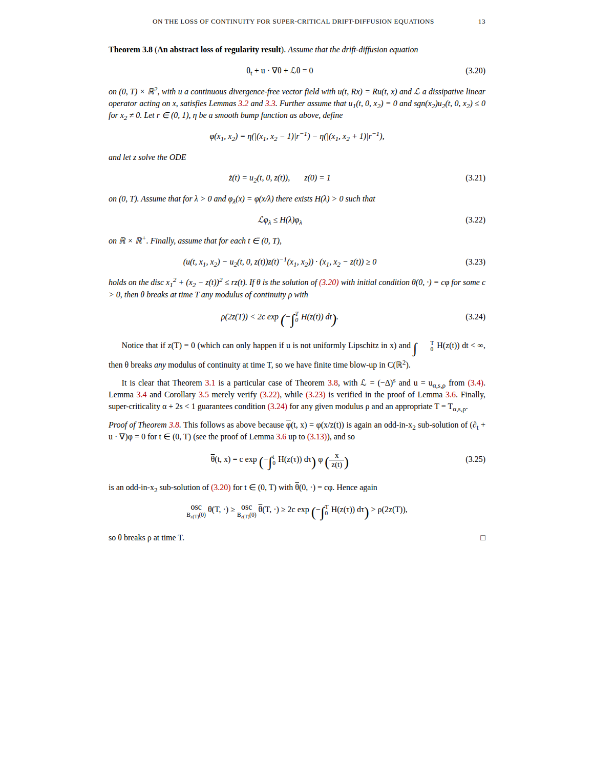ON THE LOSS OF CONTINUITY FOR SUPER-CRITICAL DRIFT-DIFFUSION EQUATIONS 13
Theorem 3.8 (An abstract loss of regularity result). Assume that the drift-diffusion equation
θt + u · ∇θ + ℒθ = 0
(3.20)
on (0, T) × ℝ2, with u a continuous divergence-free vector field with u(t, Rx) = Ru(t, x) and ℒ a dissipative linear operator acting on x, satisfies Lemmas 3.2 and 3.3. Further assume that u1(t, 0, x2) = 0 and sgn(x2)u2(t, 0, x2) ≤ 0 for x2 ≠ 0. Let r ∈ (0, 1), η be a smooth bump function as above, define
φ(x1, x2) = η(|(x1, x2 − 1)|r−1) − η(|(x1, x2 + 1)|r−1),
and let z solve the ODE
ż(t) = u2(t, 0, z(t)), z(0) = 1
(3.21)
on (0, T). Assume that for λ > 0 and φλ(x) = φ(x/λ) there exists H(λ) > 0 such that
ℒφλ ≤ H(λ)φλ
(3.22)
on ℝ × ℝ+. Finally, assume that for each t ∈ (0, T),
(u(t, x1, x2) − u2(t, 0, z(t))z(t)−1(x1, x2)) · (x1, x2 − z(t)) ≥ 0
(3.23)
holds on the disc x12 + (x2 − z(t))2 ≤ rz(t). If θ is the solution of (3.20) with initial condition θ(0, ·) = cφ for some c > 0, then θ breaks at time T any modulus of continuity ρ with
ρ(2z(T)) < 2c exp (−∫T 0 H(z(t)) dt).
(3.24)
Notice that if z(T) = 0 (which can only happen if u is not uniformly Lipschitz in x) and ∫T 0 H(z(t)) dt < ∞, then θ breaks any modulus of continuity at time T, so we have finite time blow-up in C(ℝ2).
It is clear that Theorem 3.1 is a particular case of Theorem 3.8, with ℒ = (−Δ)s and u = uα,s,ρ from (3.4). Lemma 3.4 and Corollary 3.5 merely verify (3.22), while (3.23) is verified in the proof of Lemma 3.6. Finally, super-criticality α + 2s < 1 guarantees condition (3.24) for any given modulus ρ and an appropriate T = Tα,s,ρ.
Proof of Theorem 3.8. This follows as above because φ(t, x) = φ(x/z(t)) is again an odd-in-x2 sub-solution of (∂t + u · ∇)φ = 0 for t ∈ (0, T) (see the proof of Lemma 3.6 up to (3.13)), and so
θ(t, x) = c exp (−∫t 0 H(z(τ)) dτ) φ (xz(t))
(3.25)
is an odd-in-x2 sub-solution of (3.20) for t ∈ (0, T) with θ(0, ·) = cφ. Hence again
osc Bz(T)(0) θ(T, ·) ≥ osc Bz(T)(0) θ(T, ·) ≥ 2c exp (−∫T 0 H(z(τ)) dτ) > ρ(2z(T)),
so θ breaks ρ at time T. □